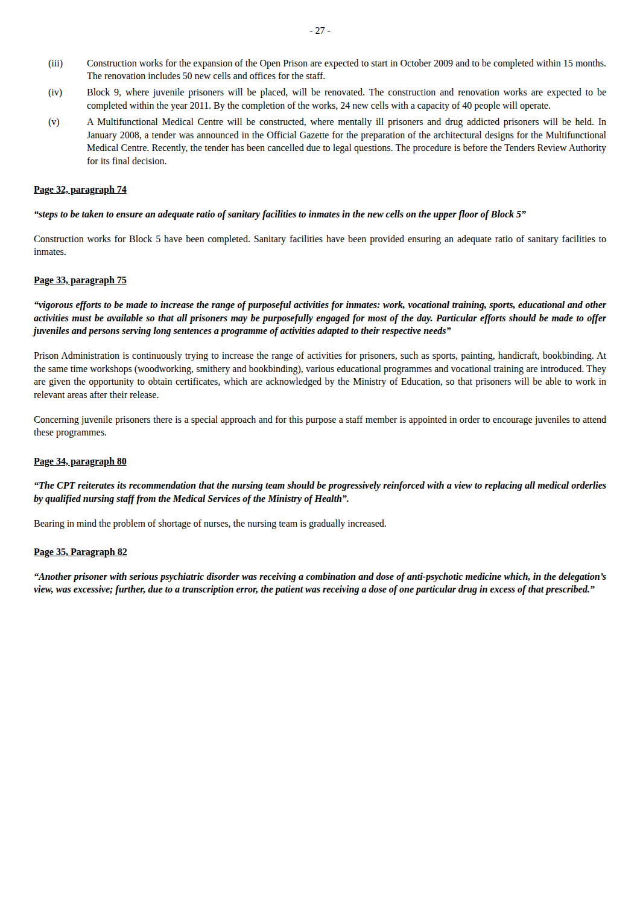- 27 -
(iii) Construction works for the expansion of the Open Prison are expected to start in October 2009 and to be completed within 15 months. The renovation includes 50 new cells and offices for the staff.
(iv) Block 9, where juvenile prisoners will be placed, will be renovated. The construction and renovation works are expected to be completed within the year 2011. By the completion of the works, 24 new cells with a capacity of 40 people will operate.
(v) A Multifunctional Medical Centre will be constructed, where mentally ill prisoners and drug addicted prisoners will be held. In January 2008, a tender was announced in the Official Gazette for the preparation of the architectural designs for the Multifunctional Medical Centre. Recently, the tender has been cancelled due to legal questions. The procedure is before the Tenders Review Authority for its final decision.
Page 32, paragraph 74
“steps to be taken to ensure an adequate ratio of sanitary facilities to inmates in the new cells on the upper floor of Block 5”
Construction works for Block 5 have been completed. Sanitary facilities have been provided ensuring an adequate ratio of sanitary facilities to inmates.
Page 33, paragraph 75
“vigorous efforts to be made to increase the range of purposeful activities for inmates: work, vocational training, sports, educational and other activities must be available so that all prisoners may be purposefully engaged for most of the day. Particular efforts should be made to offer juveniles and persons serving long sentences a programme of activities adapted to their respective needs”
Prison Administration is continuously trying to increase the range of activities for prisoners, such as sports, painting, handicraft, bookbinding. At the same time workshops (woodworking, smithery and bookbinding), various educational programmes and vocational training are introduced. They are given the opportunity to obtain certificates, which are acknowledged by the Ministry of Education, so that prisoners will be able to work in relevant areas after their release.
Concerning juvenile prisoners there is a special approach and for this purpose a staff member is appointed in order to encourage juveniles to attend these programmes.
Page 34, paragraph 80
“The CPT reiterates its recommendation that the nursing team should be progressively reinforced with a view to replacing all medical orderlies by qualified nursing staff from the Medical Services of the Ministry of Health”.
Bearing in mind the problem of shortage of nurses, the nursing team is gradually increased.
Page 35, Paragraph 82
“Another prisoner with serious psychiatric disorder was receiving a combination and dose of anti-psychotic medicine which, in the delegation’s view, was excessive; further, due to a transcription error, the patient was receiving a dose of one particular drug in excess of that prescribed.”